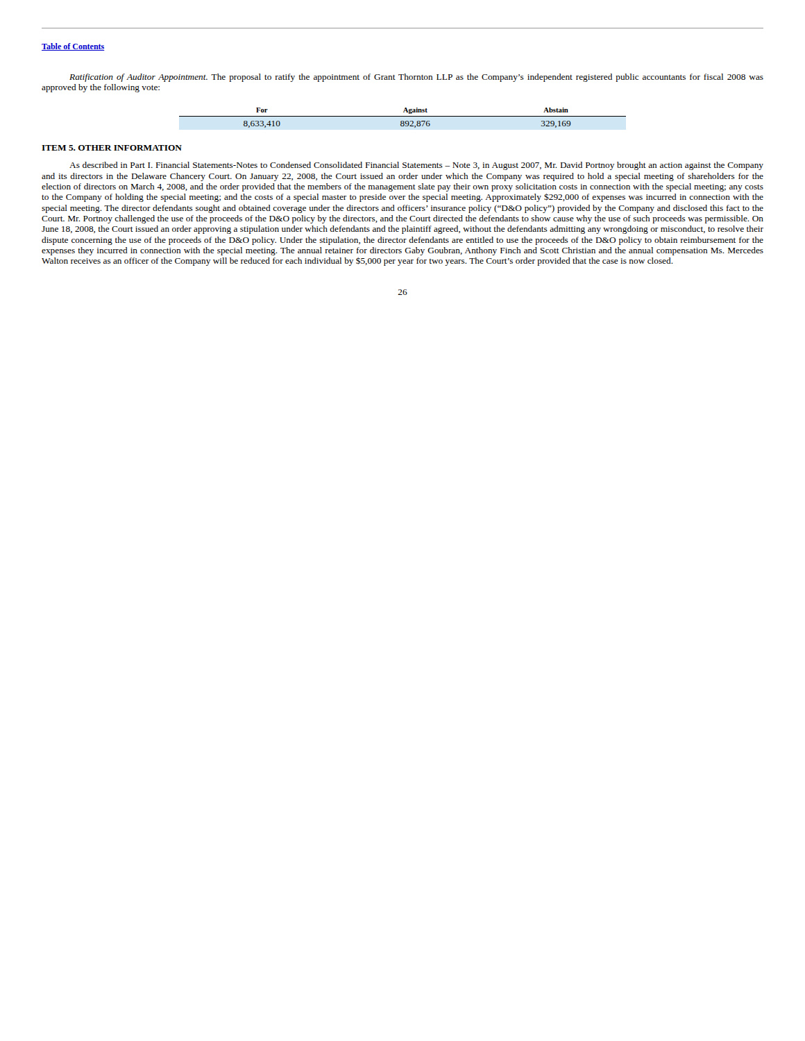Table of Contents
Ratification of Auditor Appointment. The proposal to ratify the appointment of Grant Thornton LLP as the Company’s independent registered public accountants for fiscal 2008 was approved by the following vote:
| For | Against | Abstain |
| --- | --- | --- |
| 8,633,410 | 892,876 | 329,169 |
ITEM 5. OTHER INFORMATION
As described in Part I. Financial Statements-Notes to Condensed Consolidated Financial Statements – Note 3, in August 2007, Mr. David Portnoy brought an action against the Company and its directors in the Delaware Chancery Court. On January 22, 2008, the Court issued an order under which the Company was required to hold a special meeting of shareholders for the election of directors on March 4, 2008, and the order provided that the members of the management slate pay their own proxy solicitation costs in connection with the special meeting; any costs to the Company of holding the special meeting; and the costs of a special master to preside over the special meeting. Approximately $292,000 of expenses was incurred in connection with the special meeting. The director defendants sought and obtained coverage under the directors and officers’ insurance policy (“D&O policy”) provided by the Company and disclosed this fact to the Court. Mr. Portnoy challenged the use of the proceeds of the D&O policy by the directors, and the Court directed the defendants to show cause why the use of such proceeds was permissible. On June 18, 2008, the Court issued an order approving a stipulation under which defendants and the plaintiff agreed, without the defendants admitting any wrongdoing or misconduct, to resolve their dispute concerning the use of the proceeds of the D&O policy. Under the stipulation, the director defendants are entitled to use the proceeds of the D&O policy to obtain reimbursement for the expenses they incurred in connection with the special meeting. The annual retainer for directors Gaby Goubran, Anthony Finch and Scott Christian and the annual compensation Ms. Mercedes Walton receives as an officer of the Company will be reduced for each individual by $5,000 per year for two years. The Court’s order provided that the case is now closed.
26